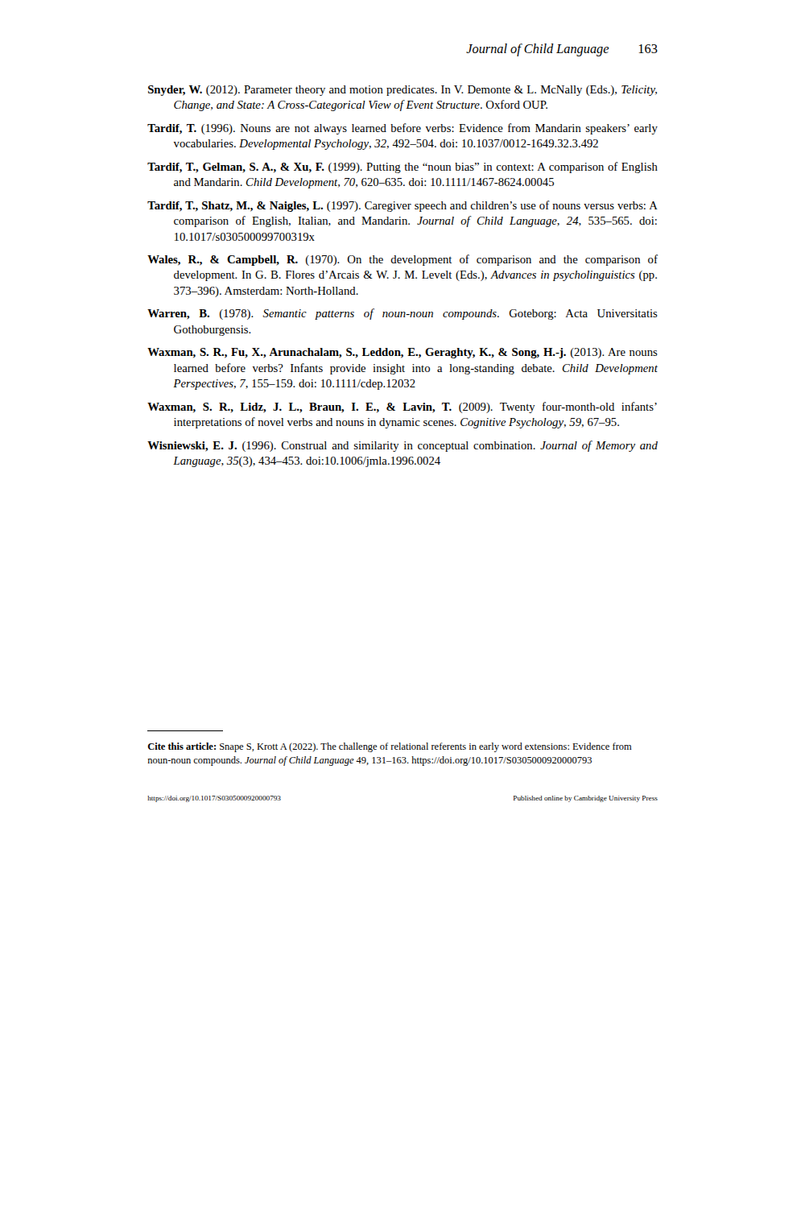Journal of Child Language 163
Snyder, W. (2012). Parameter theory and motion predicates. In V. Demonte & L. McNally (Eds.), Telicity, Change, and State: A Cross-Categorical View of Event Structure. Oxford OUP.
Tardif, T. (1996). Nouns are not always learned before verbs: Evidence from Mandarin speakers’ early vocabularies. Developmental Psychology, 32, 492–504. doi: 10.1037/0012-1649.32.3.492
Tardif, T., Gelman, S. A., & Xu, F. (1999). Putting the “noun bias” in context: A comparison of English and Mandarin. Child Development, 70, 620–635. doi: 10.1111/1467-8624.00045
Tardif, T., Shatz, M., & Naigles, L. (1997). Caregiver speech and children’s use of nouns versus verbs: A comparison of English, Italian, and Mandarin. Journal of Child Language, 24, 535–565. doi: 10.1017/s030500099700319x
Wales, R., & Campbell, R. (1970). On the development of comparison and the comparison of development. In G. B. Flores d’Arcais & W. J. M. Levelt (Eds.), Advances in psycholinguistics (pp. 373–396). Amsterdam: North-Holland.
Warren, B. (1978). Semantic patterns of noun-noun compounds. Goteborg: Acta Universitatis Gothoburgensis.
Waxman, S. R., Fu, X., Arunachalam, S., Leddon, E., Geraghty, K., & Song, H.-j. (2013). Are nouns learned before verbs? Infants provide insight into a long-standing debate. Child Development Perspectives, 7, 155–159. doi: 10.1111/cdep.12032
Waxman, S. R., Lidz, J. L., Braun, I. E., & Lavin, T. (2009). Twenty four-month-old infants’ interpretations of novel verbs and nouns in dynamic scenes. Cognitive Psychology, 59, 67–95.
Wisniewski, E. J. (1996). Construal and similarity in conceptual combination. Journal of Memory and Language, 35(3), 434–453. doi:10.1006/jmla.1996.0024
Cite this article: Snape S, Krott A (2022). The challenge of relational referents in early word extensions: Evidence from noun-noun compounds. Journal of Child Language 49, 131–163. https://doi.org/10.1017/S0305000920000793
https://doi.org/10.1017/S0305000920000793 Published online by Cambridge University Press